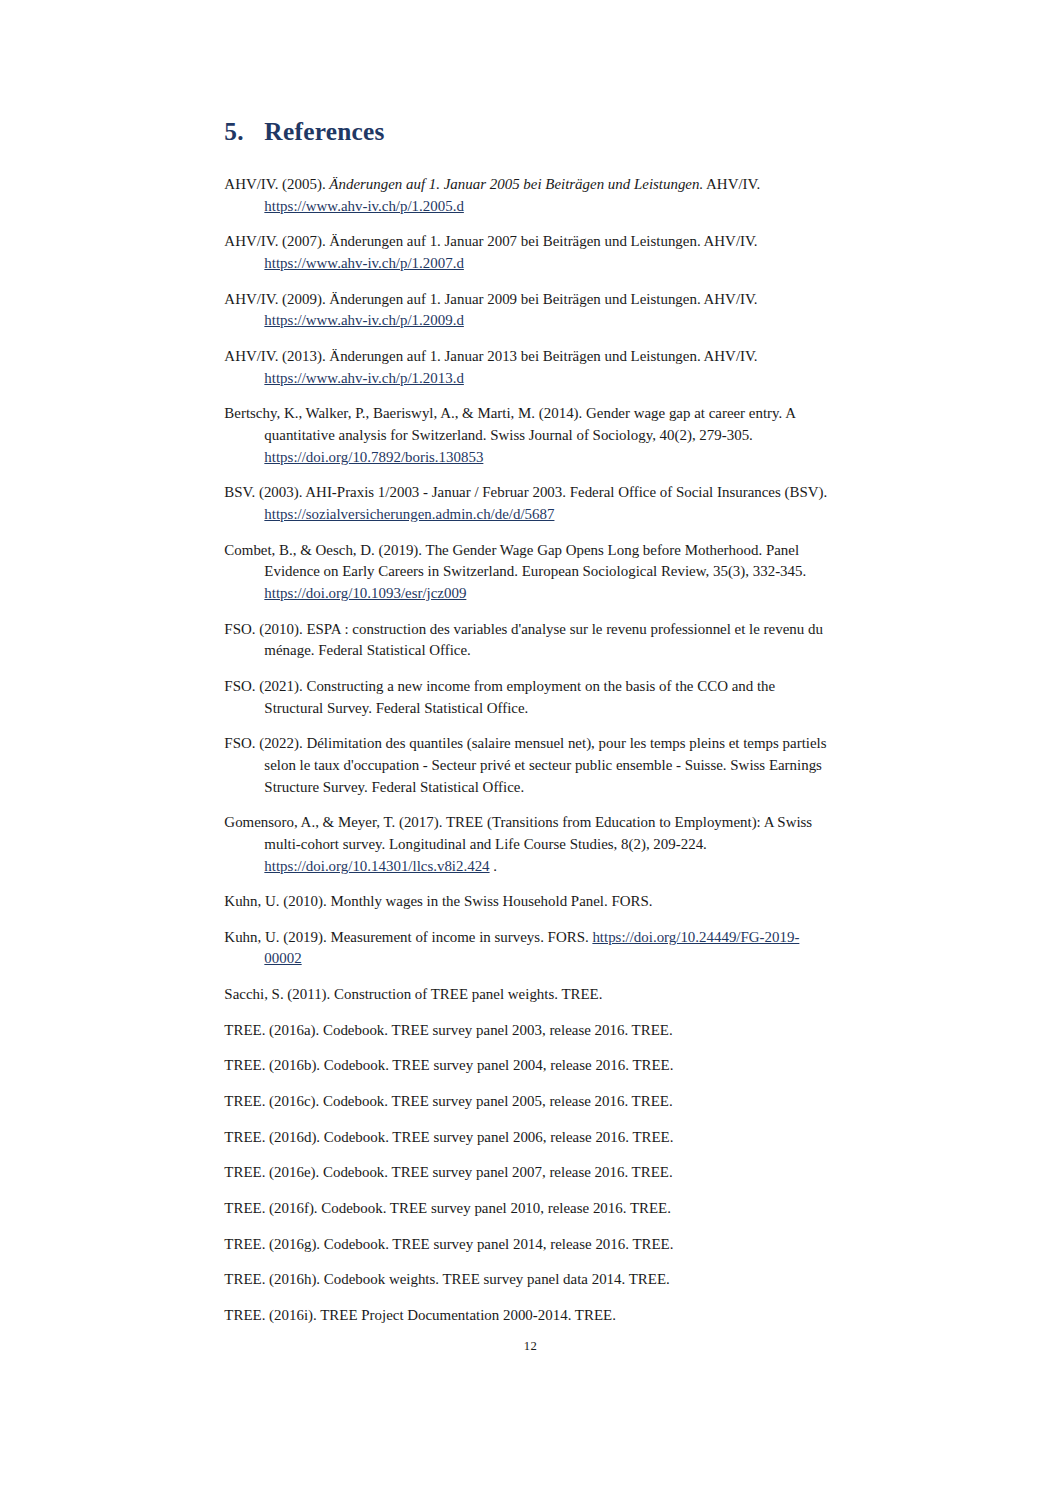5. References
AHV/IV. (2005). Änderungen auf 1. Januar 2005 bei Beiträgen und Leistungen. AHV/IV. https://www.ahv-iv.ch/p/1.2005.d
AHV/IV. (2007). Änderungen auf 1. Januar 2007 bei Beiträgen und Leistungen. AHV/IV. https://www.ahv-iv.ch/p/1.2007.d
AHV/IV. (2009). Änderungen auf 1. Januar 2009 bei Beiträgen und Leistungen. AHV/IV. https://www.ahv-iv.ch/p/1.2009.d
AHV/IV. (2013). Änderungen auf 1. Januar 2013 bei Beiträgen und Leistungen. AHV/IV. https://www.ahv-iv.ch/p/1.2013.d
Bertschy, K., Walker, P., Baeriswyl, A., & Marti, M. (2014). Gender wage gap at career entry. A quantitative analysis for Switzerland. Swiss Journal of Sociology, 40(2), 279-305. https://doi.org/10.7892/boris.130853
BSV. (2003). AHI-Praxis 1/2003 - Januar / Februar 2003. Federal Office of Social Insurances (BSV). https://sozialversicherungen.admin.ch/de/d/5687
Combet, B., & Oesch, D. (2019). The Gender Wage Gap Opens Long before Motherhood. Panel Evidence on Early Careers in Switzerland. European Sociological Review, 35(3), 332-345. https://doi.org/10.1093/esr/jcz009
FSO. (2010). ESPA : construction des variables d'analyse sur le revenu professionnel et le revenu du ménage. Federal Statistical Office.
FSO. (2021). Constructing a new income from employment on the basis of the CCO and the Structural Survey. Federal Statistical Office.
FSO. (2022). Délimitation des quantiles (salaire mensuel net), pour les temps pleins et temps partiels selon le taux d'occupation - Secteur privé et secteur public ensemble - Suisse. Swiss Earnings Structure Survey. Federal Statistical Office.
Gomensoro, A., & Meyer, T. (2017). TREE (Transitions from Education to Employment): A Swiss multi-cohort survey. Longitudinal and Life Course Studies, 8(2), 209-224. https://doi.org/10.14301/llcs.v8i2.424 .
Kuhn, U. (2010). Monthly wages in the Swiss Household Panel. FORS.
Kuhn, U. (2019). Measurement of income in surveys. FORS. https://doi.org/10.24449/FG-2019-00002
Sacchi, S. (2011). Construction of TREE panel weights. TREE.
TREE. (2016a). Codebook. TREE survey panel 2003, release 2016. TREE.
TREE. (2016b). Codebook. TREE survey panel 2004, release 2016. TREE.
TREE. (2016c). Codebook. TREE survey panel 2005, release 2016. TREE.
TREE. (2016d). Codebook. TREE survey panel 2006, release 2016. TREE.
TREE. (2016e). Codebook. TREE survey panel 2007, release 2016. TREE.
TREE. (2016f). Codebook. TREE survey panel 2010, release 2016. TREE.
TREE. (2016g). Codebook. TREE survey panel 2014, release 2016. TREE.
TREE. (2016h). Codebook weights. TREE survey panel data 2014. TREE.
TREE. (2016i). TREE Project Documentation 2000-2014. TREE.
12